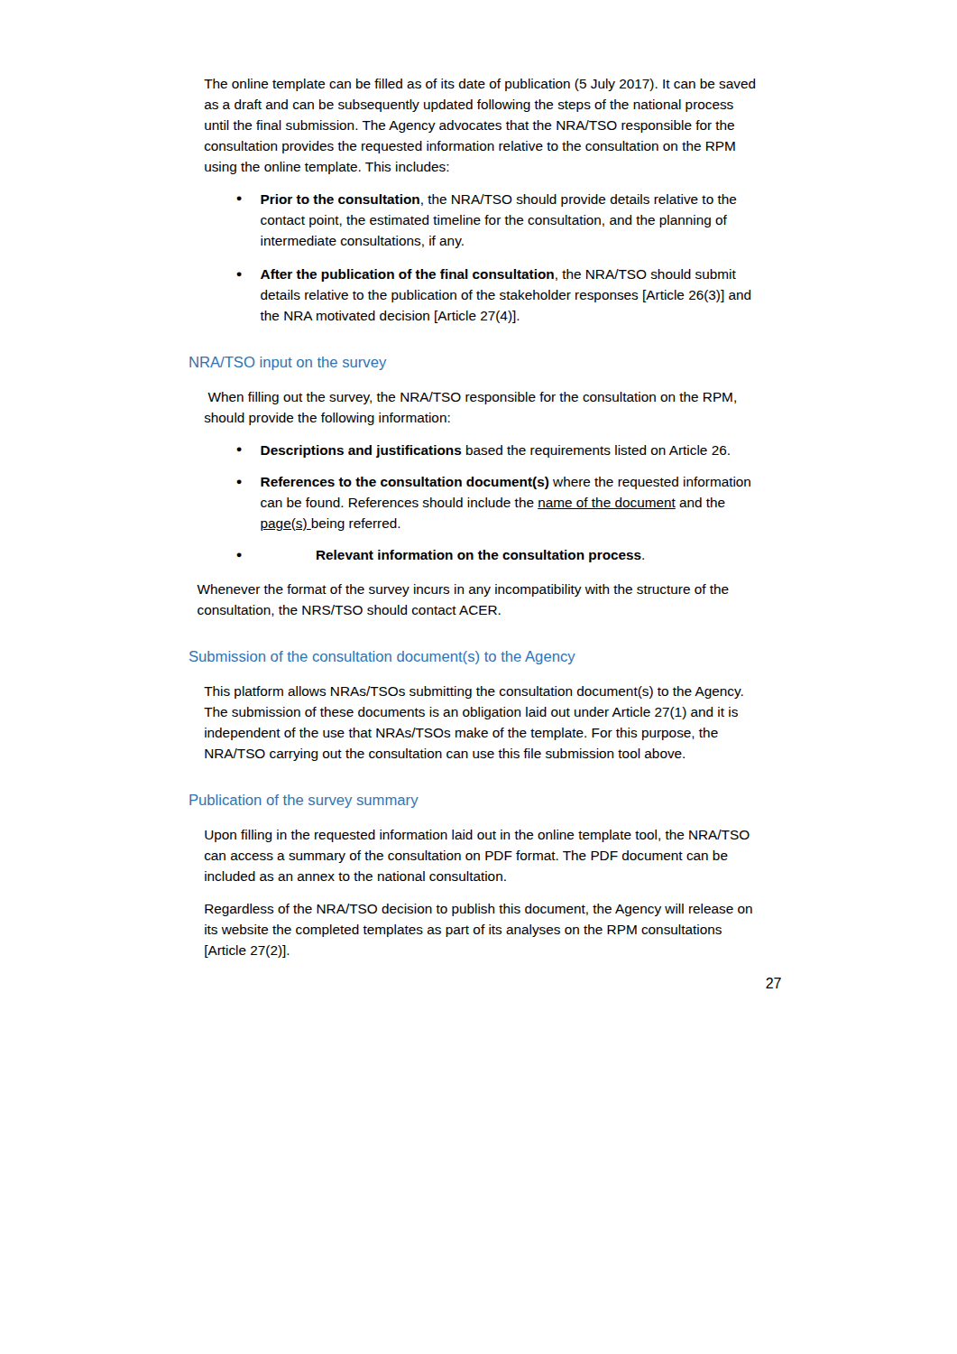The online template can be filled as of its date of publication (5 July 2017). It can be saved as a draft and can be subsequently updated following the steps of the national process until the final submission. The Agency advocates that the NRA/TSO responsible for the consultation provides the requested information relative to the consultation on the RPM using the online template. This includes:
Prior to the consultation, the NRA/TSO should provide details relative to the contact point, the estimated timeline for the consultation, and the planning of intermediate consultations, if any.
After the publication of the final consultation, the NRA/TSO should submit details relative to the publication of the stakeholder responses [Article 26(3)] and the NRA motivated decision [Article 27(4)].
NRA/TSO input on the survey
When filling out the survey, the NRA/TSO responsible for the consultation on the RPM, should provide the following information:
Descriptions and justifications based the requirements listed on Article 26.
References to the consultation document(s) where the requested information can be found. References should include the name of the document and the page(s) being referred.
Relevant information on the consultation process.
Whenever the format of the survey incurs in any incompatibility with the structure of the consultation, the NRS/TSO should contact ACER.
Submission of the consultation document(s) to the Agency
This platform allows NRAs/TSOs submitting the consultation document(s) to the Agency. The submission of these documents is an obligation laid out under Article 27(1) and it is independent of the use that NRAs/TSOs make of the template. For this purpose, the NRA/TSO carrying out the consultation can use this file submission tool above.
Publication of the survey summary
Upon filling in the requested information laid out in the online template tool, the NRA/TSO can access a summary of the consultation on PDF format. The PDF document can be included as an annex to the national consultation.
Regardless of the NRA/TSO decision to publish this document, the Agency will release on its website the completed templates as part of its analyses on the RPM consultations [Article 27(2)].
27